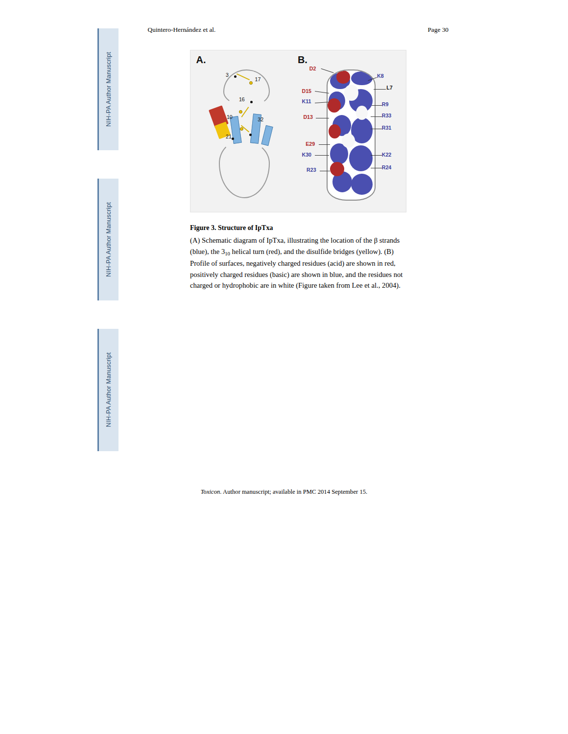NIH-PA Author Manuscript
NIH-PA Author Manuscript
NIH-PA Author Manuscript
Quintero-Hernández et al. Page 30
A. B.
3 17 16 10 32 21
D2
K8
L7
D15
K11
R9
R33
D13
R31
E29
K30
K22
R24
R23
Figure 3. Structure of IpTxa (A) Schematic diagram of IpTxa, illustrating the location of the β strands (blue), the 310 helical turn (red), and the disulfide bridges (yellow). (B) Profile of surfaces, negatively charged residues (acid) are shown in red, positively charged residues (basic) are shown in blue, and the residues not charged or hydrophobic are in white (Figure taken from Lee et al., 2004).
Toxicon. Author manuscript; available in PMC 2014 September 15.